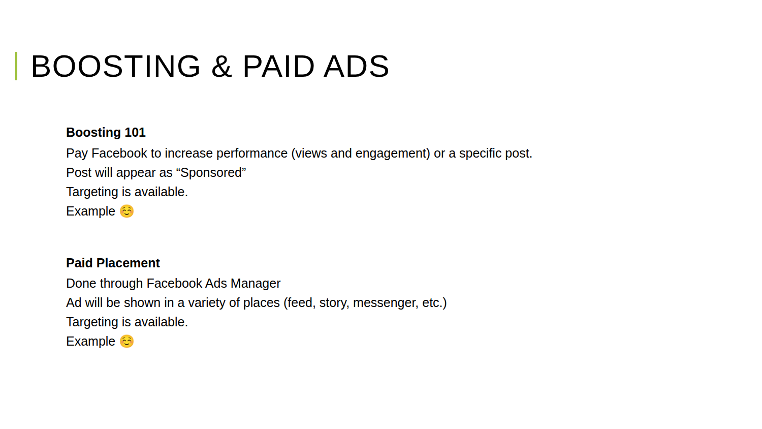Boosting & Paid Ads
Boosting 101
Pay Facebook to increase performance (views and engagement) or a specific post.
Post will appear as “Sponsored”
Targeting is available.
Example ☺
Paid Placement
Done through Facebook Ads Manager
Ad will be shown in a variety of places (feed, story, messenger, etc.)
Targeting is available.
Example ☺